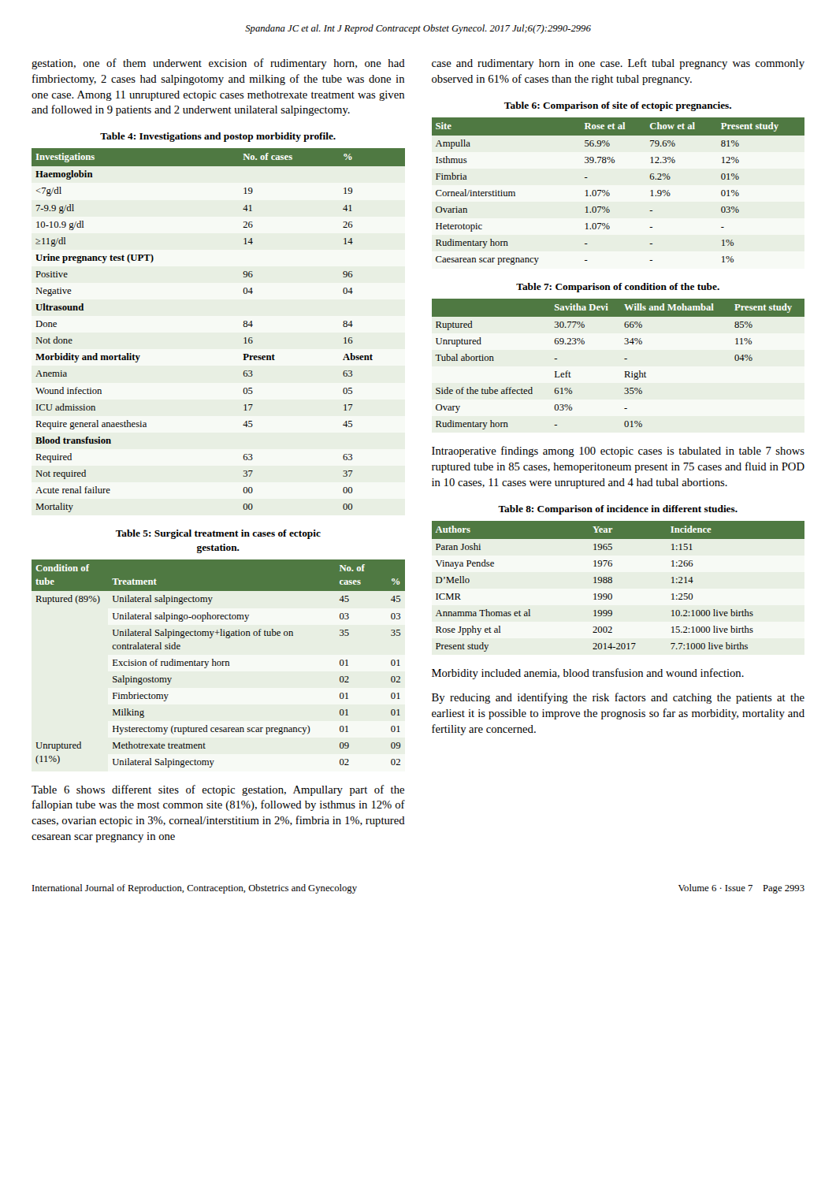Spandana JC et al. Int J Reprod Contracept Obstet Gynecol. 2017 Jul;6(7):2990-2996
gestation, one of them underwent excision of rudimentary horn, one had fimbriectomy, 2 cases had salpingotomy and milking of the tube was done in one case. Among 11 unruptured ectopic cases methotrexate treatment was given and followed in 9 patients and 2 underwent unilateral salpingectomy.
Table 4: Investigations and postop morbidity profile.
| Investigations | No. of cases | % |
| --- | --- | --- |
| Haemoglobin |
| <7g/dl | 19 | 19 |
| 7-9.9 g/dl | 41 | 41 |
| 10-10.9 g/dl | 26 | 26 |
| ≥11g/dl | 14 | 14 |
| Urine pregnancy test (UPT) |
| Positive | 96 | 96 |
| Negative | 04 | 04 |
| Ultrasound |
| Done | 84 | 84 |
| Not done | 16 | 16 |
| Morbidity and mortality | Present | Absent |
| Anemia | 63 | 63 |
| Wound infection | 05 | 05 |
| ICU admission | 17 | 17 |
| Require general anaesthesia | 45 | 45 |
| Blood transfusion |
| Required | 63 | 63 |
| Not required | 37 | 37 |
| Acute renal failure | 00 | 00 |
| Mortality | 00 | 00 |
Table 5: Surgical treatment in cases of ectopic
gestation.
| Condition of tube | Treatment | No. of cases | % |
| --- | --- | --- | --- |
| Ruptured (89%) | Unilateral salpingectomy | 45 | 45 |
| Unilateral salpingo-oophorectomy | 03 | 03 |
| Unilateral Salpingectomy+ligation of tube on contralateral side | 35 | 35 |
| Excision of rudimentary horn | 01 | 01 |
| Salpingostomy | 02 | 02 |
| Fimbriectomy | 01 | 01 |
| Milking | 01 | 01 |
| Hysterectomy (ruptured cesarean scar pregnancy) | 01 | 01 |
| Unruptured (11%) | Methotrexate treatment | 09 | 09 |
| Unilateral Salpingectomy | 02 | 02 |
Table 6 shows different sites of ectopic gestation, Ampullary part of the fallopian tube was the most common site (81%), followed by isthmus in 12% of cases, ovarian ectopic in 3%, corneal/interstitium in 2%, fimbria in 1%, ruptured cesarean scar pregnancy in one
case and rudimentary horn in one case. Left tubal pregnancy was commonly observed in 61% of cases than the right tubal pregnancy.
Table 6: Comparison of site of ectopic pregnancies.
| Site | Rose et al | Chow et al | Present study |
| --- | --- | --- | --- |
| Ampulla | 56.9% | 79.6% | 81% |
| Isthmus | 39.78% | 12.3% | 12% |
| Fimbria | - | 6.2% | 01% |
| Corneal/interstitium | 1.07% | 1.9% | 01% |
| Ovarian | 1.07% | - | 03% |
| Heterotopic | 1.07% | - | - |
| Rudimentary horn | - | - | 1% |
| Caesarean scar pregnancy | - | - | 1% |
Table 7: Comparison of condition of the tube.
| | Savitha Devi | Wills and Mohambal | Present study |
| --- | --- | --- | --- |
| Ruptured | 30.77% | 66% | 85% |
| Unruptured | 69.23% | 34% | 11% |
| Tubal abortion | - | - | 04% |
| | Left | Right | |
| Side of the tube affected | 61% | 35% | |
| Ovary | 03% | - | |
| Rudimentary horn | - | 01% | |
Intraoperative findings among 100 ectopic cases is tabulated in table 7 shows ruptured tube in 85 cases, hemoperitoneum present in 75 cases and fluid in POD in 10 cases, 11 cases were unruptured and 4 had tubal abortions.
Table 8: Comparison of incidence in different studies.
| Authors | Year | Incidence |
| --- | --- | --- |
| Paran Joshi | 1965 | 1:151 |
| Vinaya Pendse | 1976 | 1:266 |
| D’Mello | 1988 | 1:214 |
| ICMR | 1990 | 1:250 |
| Annamma Thomas et al | 1999 | 10.2:1000 live births |
| Rose Jpphy et al | 2002 | 15.2:1000 live births |
| Present study | 2014-2017 | 7.7:1000 live births |
Morbidity included anemia, blood transfusion and wound infection.
By reducing and identifying the risk factors and catching the patients at the earliest it is possible to improve the prognosis so far as morbidity, mortality and fertility are concerned.
International Journal of Reproduction, Contraception, Obstetrics and Gynecology
Volume 6 · Issue 7 Page 2993